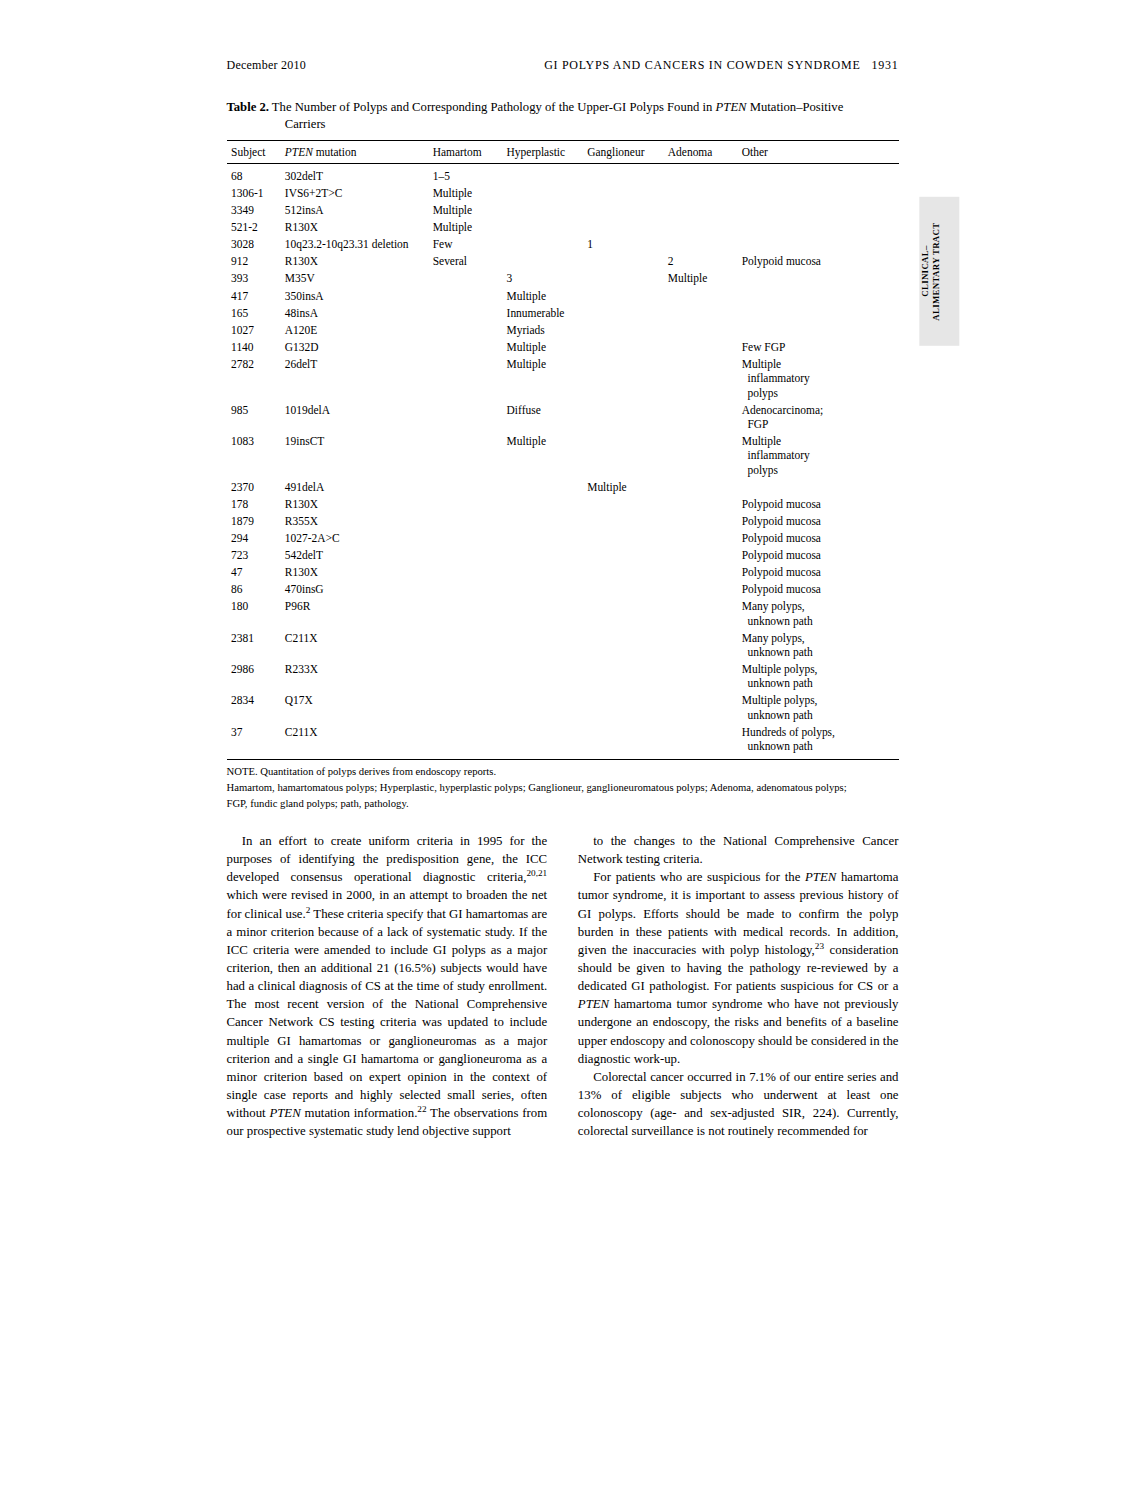December 2010 GI POLYPS AND CANCERS IN COWDEN SYNDROME 1931
CLINICAL–
ALIMENTARY TRACT
Table 2. The Number of Polyps and Corresponding Pathology of the Upper-GI Polyps Found in PTEN Mutation–Positive Carriers
| Subject | PTEN mutation | Hamartom | Hyperplastic | Ganglioneur | Adenoma | Other |
| --- | --- | --- | --- | --- | --- | --- |
| 68 | 302delT | 1–5 | | | | |
| 1306-1 | IVS6+2T>C | Multiple | | | | |
| 3349 | 512insA | Multiple | | | | |
| 521-2 | R130X | Multiple | | | | |
| 3028 | 10q23.2-10q23.31 deletion | Few | | 1 | | |
| 912 | R130X | Several | | | 2 | Polypoid mucosa |
| 393 | M35V | | 3 | | Multiple | |
| 417 | 350insA | | Multiple | | | |
| 165 | 48insA | | Innumerable | | | |
| 1027 | A120E | | Myriads | | | |
| 1140 | G132D | | Multiple | | | Few FGP |
| 2782 | 26delT | | Multiple | | | Multiple inflammatory polyps |
| 985 | 1019delA | | Diffuse | | | Adenocarcinoma; FGP |
| 1083 | 19insCT | | Multiple | | | Multiple inflammatory polyps |
| 2370 | 491delA | | | Multiple | | |
| 178 | R130X | | | | | Polypoid mucosa |
| 1879 | R355X | | | | | Polypoid mucosa |
| 294 | 1027-2A>C | | | | | Polypoid mucosa |
| 723 | 542delT | | | | | Polypoid mucosa |
| 47 | R130X | | | | | Polypoid mucosa |
| 86 | 470insG | | | | | Polypoid mucosa |
| 180 | P96R | | | | | Many polyps, unknown path |
| 2381 | C211X | | | | | Many polyps, unknown path |
| 2986 | R233X | | | | | Multiple polyps, unknown path |
| 2834 | Q17X | | | | | Multiple polyps, unknown path |
| 37 | C211X | | | | | Hundreds of polyps, unknown path |
NOTE. Quantitation of polyps derives from endoscopy reports.
Hamartom, hamartomatous polyps; Hyperplastic, hyperplastic polyps; Ganglioneur, ganglioneuromatous polyps; Adenoma, adenomatous polyps;
FGP, fundic gland polyps; path, pathology.
In an effort to create uniform criteria in 1995 for the purposes of identifying the predisposition gene, the ICC developed consensus operational diagnostic criteria,20,21 which were revised in 2000, in an attempt to broaden the net for clinical use.2 These criteria specify that GI hamartomas are a minor criterion because of a lack of systematic study. If the ICC criteria were amended to include GI polyps as a major criterion, then an additional 21 (16.5%) subjects would have had a clinical diagnosis of CS at the time of study enrollment. The most recent version of the National Comprehensive Cancer Network CS testing criteria was updated to include multiple GI hamartomas or ganglioneuromas as a major criterion and a single GI hamartoma or ganglioneuroma as a minor criterion based on expert opinion in the context of single case reports and highly selected small series, often without PTEN mutation information.22 The observations from our prospective systematic study lend objective support
to the changes to the National Comprehensive Cancer Network testing criteria.
For patients who are suspicious for the PTEN hamartoma tumor syndrome, it is important to assess previous history of GI polyps. Efforts should be made to confirm the polyp burden in these patients with medical records. In addition, given the inaccuracies with polyp histology,23 consideration should be given to having the pathology re-reviewed by a dedicated GI pathologist. For patients suspicious for CS or a PTEN hamartoma tumor syndrome who have not previously undergone an endoscopy, the risks and benefits of a baseline upper endoscopy and colonoscopy should be considered in the diagnostic work-up.
Colorectal cancer occurred in 7.1% of our entire series and 13% of eligible subjects who underwent at least one colonoscopy (age- and sex-adjusted SIR, 224). Currently, colorectal surveillance is not routinely recommended for